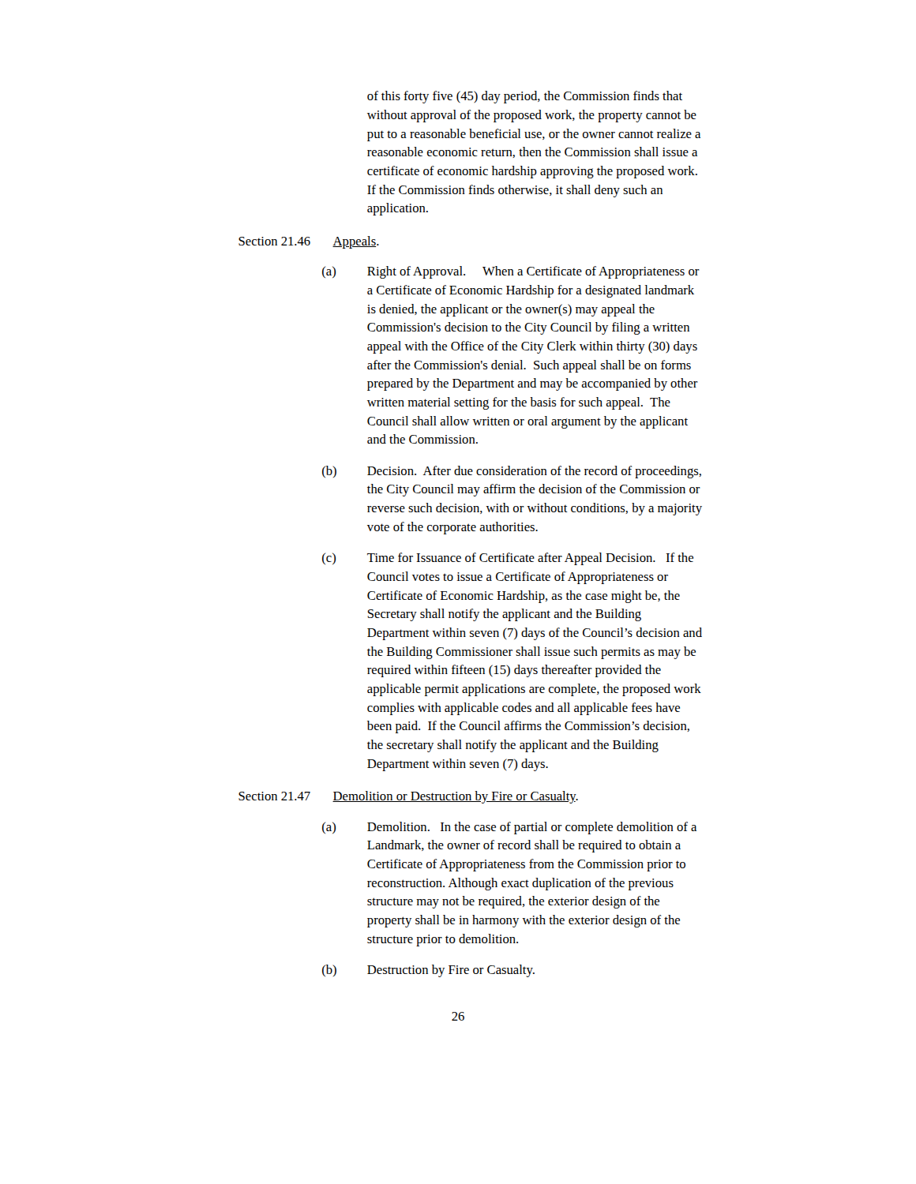of this forty five (45) day period, the Commission finds that without approval of the proposed work, the property cannot be put to a reasonable beneficial use, or the owner cannot realize a reasonable economic return, then the Commission shall issue a certificate of economic hardship approving the proposed work. If the Commission finds otherwise, it shall deny such an application.
Section 21.46 Appeals.
(a) Right of Approval. When a Certificate of Appropriateness or a Certificate of Economic Hardship for a designated landmark is denied, the applicant or the owner(s) may appeal the Commission's decision to the City Council by filing a written appeal with the Office of the City Clerk within thirty (30) days after the Commission's denial. Such appeal shall be on forms prepared by the Department and may be accompanied by other written material setting for the basis for such appeal. The Council shall allow written or oral argument by the applicant and the Commission.
(b) Decision. After due consideration of the record of proceedings, the City Council may affirm the decision of the Commission or reverse such decision, with or without conditions, by a majority vote of the corporate authorities.
(c) Time for Issuance of Certificate after Appeal Decision. If the Council votes to issue a Certificate of Appropriateness or Certificate of Economic Hardship, as the case might be, the Secretary shall notify the applicant and the Building Department within seven (7) days of the Council’s decision and the Building Commissioner shall issue such permits as may be required within fifteen (15) days thereafter provided the applicable permit applications are complete, the proposed work complies with applicable codes and all applicable fees have been paid. If the Council affirms the Commission’s decision, the secretary shall notify the applicant and the Building Department within seven (7) days.
Section 21.47 Demolition or Destruction by Fire or Casualty.
(a) Demolition. In the case of partial or complete demolition of a Landmark, the owner of record shall be required to obtain a Certificate of Appropriateness from the Commission prior to reconstruction. Although exact duplication of the previous structure may not be required, the exterior design of the property shall be in harmony with the exterior design of the structure prior to demolition.
(b) Destruction by Fire or Casualty.
26